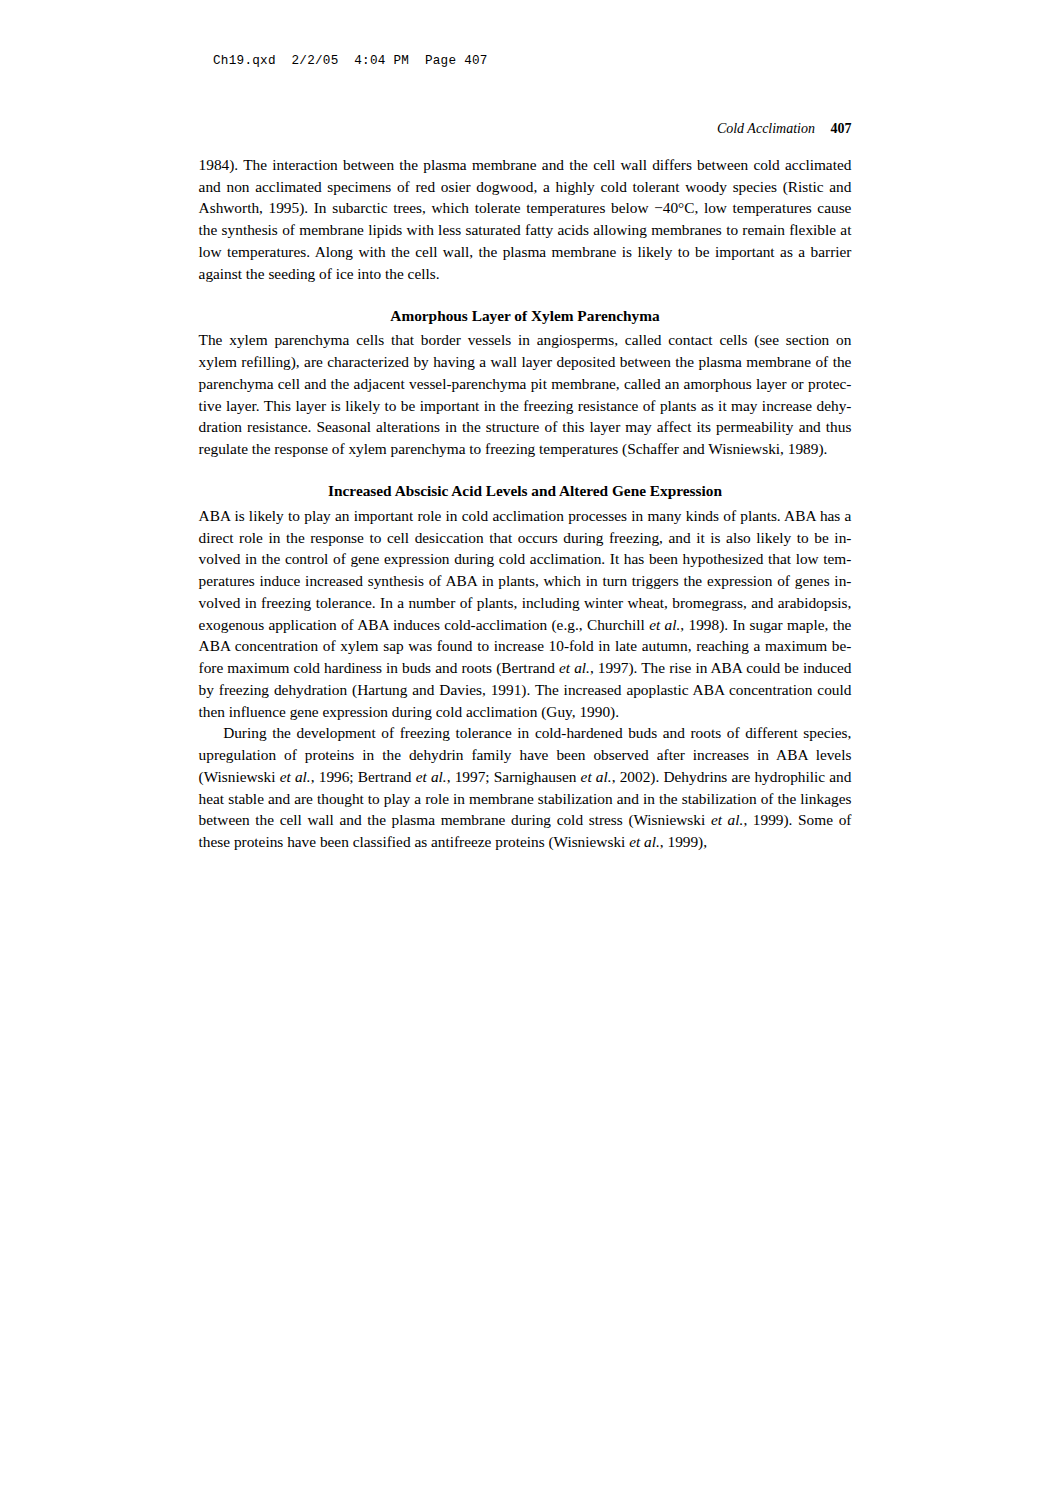Ch19.qxd 2/2/05 4:04 PM Page 407
Cold Acclimation 407
1984). The interaction between the plasma membrane and the cell wall differs between cold acclimated and non acclimated specimens of red osier dogwood, a highly cold tolerant woody species (Ristic and Ashworth, 1995). In subarctic trees, which tolerate temperatures below −40°C, low temperatures cause the synthesis of membrane lipids with less saturated fatty acids allowing membranes to remain flexible at low temperatures. Along with the cell wall, the plasma membrane is likely to be important as a barrier against the seeding of ice into the cells.
Amorphous Layer of Xylem Parenchyma
The xylem parenchyma cells that border vessels in angiosperms, called contact cells (see section on xylem refilling), are characterized by having a wall layer deposited between the plasma membrane of the parenchyma cell and the adjacent vessel-parenchyma pit membrane, called an amorphous layer or protective layer. This layer is likely to be important in the freezing resistance of plants as it may increase dehydration resistance. Seasonal alterations in the structure of this layer may affect its permeability and thus regulate the response of xylem parenchyma to freezing temperatures (Schaffer and Wisniewski, 1989).
Increased Abscisic Acid Levels and Altered Gene Expression
ABA is likely to play an important role in cold acclimation processes in many kinds of plants. ABA has a direct role in the response to cell desiccation that occurs during freezing, and it is also likely to be involved in the control of gene expression during cold acclimation. It has been hypothesized that low temperatures induce increased synthesis of ABA in plants, which in turn triggers the expression of genes involved in freezing tolerance. In a number of plants, including winter wheat, bromegrass, and arabidopsis, exogenous application of ABA induces cold-acclimation (e.g., Churchill et al., 1998). In sugar maple, the ABA concentration of xylem sap was found to increase 10-fold in late autumn, reaching a maximum before maximum cold hardiness in buds and roots (Bertrand et al., 1997). The rise in ABA could be induced by freezing dehydration (Hartung and Davies, 1991). The increased apoplastic ABA concentration could then influence gene expression during cold acclimation (Guy, 1990).
During the development of freezing tolerance in cold-hardened buds and roots of different species, upregulation of proteins in the dehydrin family have been observed after increases in ABA levels (Wisniewski et al., 1996; Bertrand et al., 1997; Sarnighausen et al., 2002). Dehydrins are hydrophilic and heat stable and are thought to play a role in membrane stabilization and in the stabilization of the linkages between the cell wall and the plasma membrane during cold stress (Wisniewski et al., 1999). Some of these proteins have been classified as antifreeze proteins (Wisniewski et al., 1999),